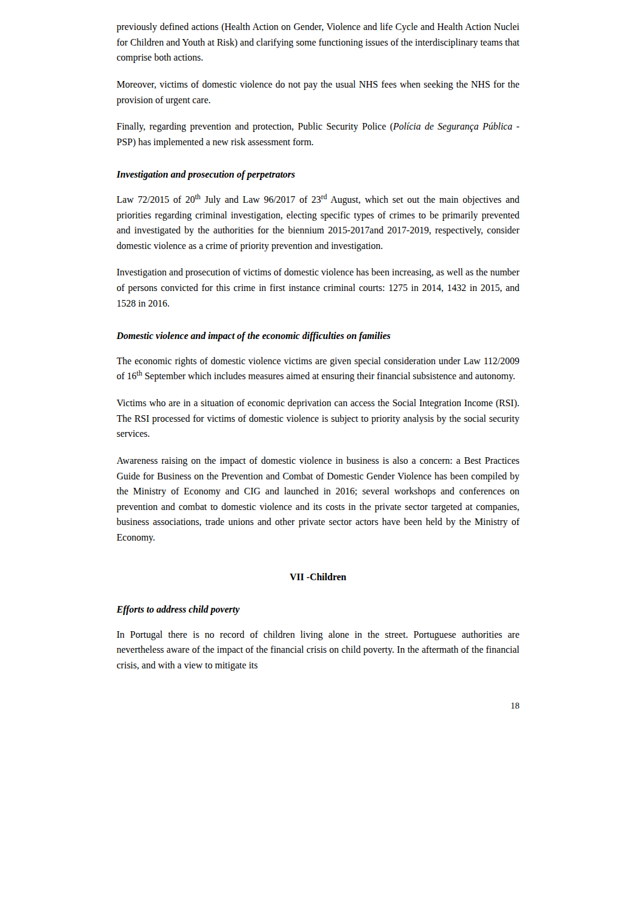previously defined actions (Health Action on Gender, Violence and life Cycle and Health Action Nuclei for Children and Youth at Risk) and clarifying some functioning issues of the interdisciplinary teams that comprise both actions.
Moreover, victims of domestic violence do not pay the usual NHS fees when seeking the NHS for the provision of urgent care.
Finally, regarding prevention and protection, Public Security Police (Polícia de Segurança Pública - PSP) has implemented a new risk assessment form.
Investigation and prosecution of perpetrators
Law 72/2015 of 20th July and Law 96/2017 of 23rd August, which set out the main objectives and priorities regarding criminal investigation, electing specific types of crimes to be primarily prevented and investigated by the authorities for the biennium 2015-2017and 2017-2019, respectively, consider domestic violence as a crime of priority prevention and investigation.
Investigation and prosecution of victims of domestic violence has been increasing, as well as the number of persons convicted for this crime in first instance criminal courts: 1275 in 2014, 1432 in 2015, and 1528 in 2016.
Domestic violence and impact of the economic difficulties on families
The economic rights of domestic violence victims are given special consideration under Law 112/2009 of 16th September which includes measures aimed at ensuring their financial subsistence and autonomy.
Victims who are in a situation of economic deprivation can access the Social Integration Income (RSI). The RSI processed for victims of domestic violence is subject to priority analysis by the social security services.
Awareness raising on the impact of domestic violence in business is also a concern: a Best Practices Guide for Business on the Prevention and Combat of Domestic Gender Violence has been compiled by the Ministry of Economy and CIG and launched in 2016; several workshops and conferences on prevention and combat to domestic violence and its costs in the private sector targeted at companies, business associations, trade unions and other private sector actors have been held by the Ministry of Economy.
VII -Children
Efforts to address child poverty
In Portugal there is no record of children living alone in the street. Portuguese authorities are nevertheless aware of the impact of the financial crisis on child poverty. In the aftermath of the financial crisis, and with a view to mitigate its
18